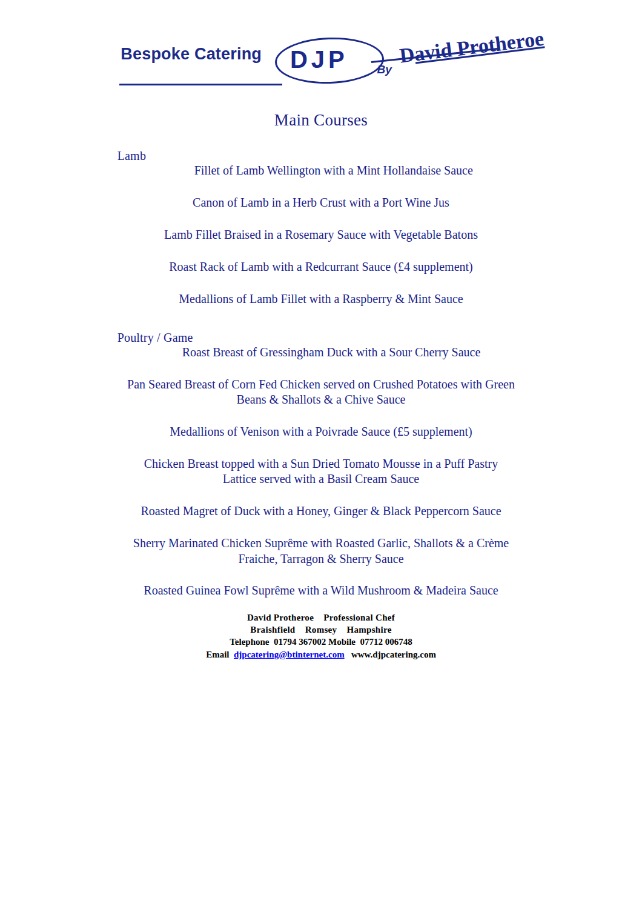Bespoke Catering DJP By David Protheroe
Main Courses
Lamb
Fillet of Lamb Wellington with a Mint Hollandaise Sauce
Canon of Lamb in a Herb Crust with a Port Wine Jus
Lamb Fillet Braised in a Rosemary Sauce with Vegetable Batons
Roast Rack of Lamb with a Redcurrant Sauce (£4 supplement)
Medallions of Lamb Fillet with a Raspberry & Mint Sauce
Poultry / Game
Roast Breast of Gressingham Duck with a Sour Cherry Sauce
Pan Seared Breast of Corn Fed Chicken served on Crushed Potatoes with Green Beans & Shallots & a Chive Sauce
Medallions of Venison with a Poivrade Sauce (£5 supplement)
Chicken Breast topped with a Sun Dried Tomato Mousse in a Puff Pastry Lattice served with a Basil Cream Sauce
Roasted Magret of Duck with a Honey, Ginger & Black Peppercorn Sauce
Sherry Marinated Chicken Suprême with Roasted Garlic, Shallots & a Crème Fraiche, Tarragon & Sherry Sauce
Roasted Guinea Fowl Suprême with a Wild Mushroom & Madeira Sauce
David Protheroe Professional Chef
Braishfield Romsey Hampshire
Telephone 01794 367002 Mobile 07712 006748
Email djpcatering@btinternet.com www.djpcatering.com